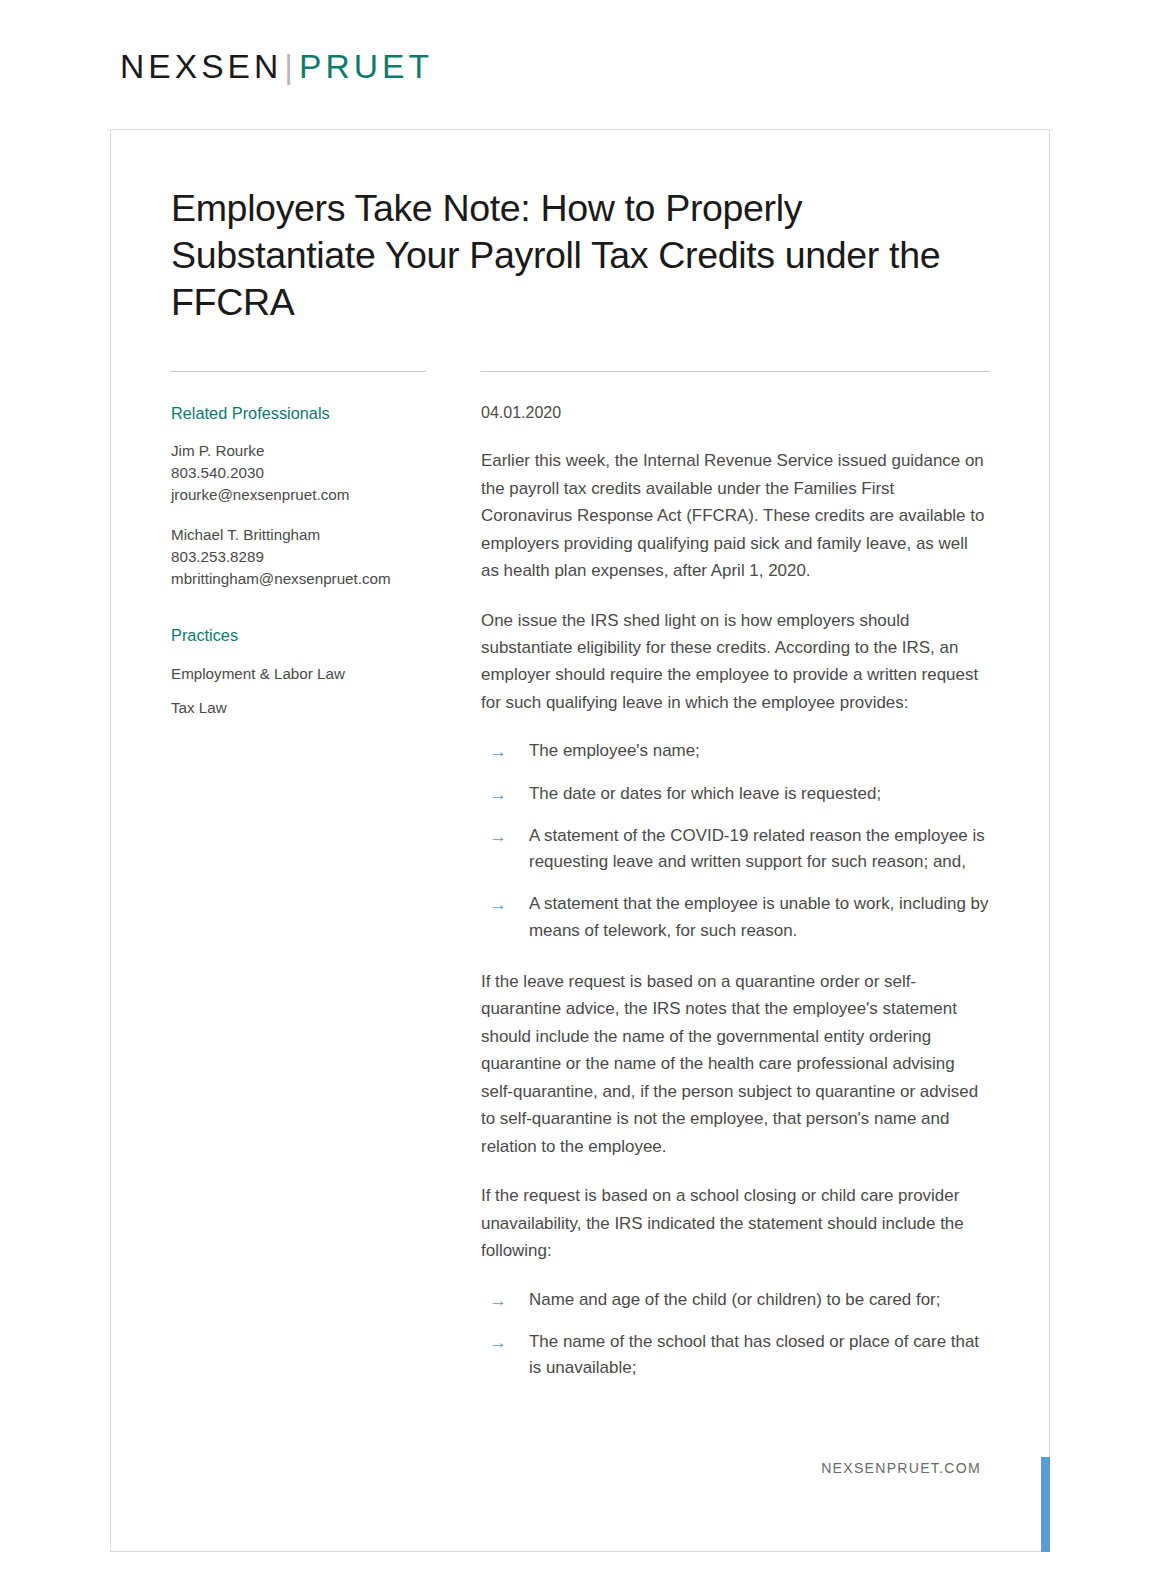NEXSEN|PRUET
Employers Take Note: How to Properly Substantiate Your Payroll Tax Credits under the FFCRA
Related Professionals
Jim P. Rourke
803.540.2030
jrourke@nexsenpruet.com
Michael T. Brittingham
803.253.8289
mbrittingham@nexsenpruet.com
Practices
Employment & Labor Law
Tax Law
04.01.2020
Earlier this week, the Internal Revenue Service issued guidance on the payroll tax credits available under the Families First Coronavirus Response Act (FFCRA). These credits are available to employers providing qualifying paid sick and family leave, as well as health plan expenses, after April 1, 2020.
One issue the IRS shed light on is how employers should substantiate eligibility for these credits. According to the IRS, an employer should require the employee to provide a written request for such qualifying leave in which the employee provides:
The employee's name;
The date or dates for which leave is requested;
A statement of the COVID-19 related reason the employee is requesting leave and written support for such reason; and,
A statement that the employee is unable to work, including by means of telework, for such reason.
If the leave request is based on a quarantine order or self-quarantine advice, the IRS notes that the employee's statement should include the name of the governmental entity ordering quarantine or the name of the health care professional advising self-quarantine, and, if the person subject to quarantine or advised to self-quarantine is not the employee, that person's name and relation to the employee.
If the request is based on a school closing or child care provider unavailability, the IRS indicated the statement should include the following:
Name and age of the child (or children) to be cared for;
The name of the school that has closed or place of care that is unavailable;
NEXSENPRUET.COM